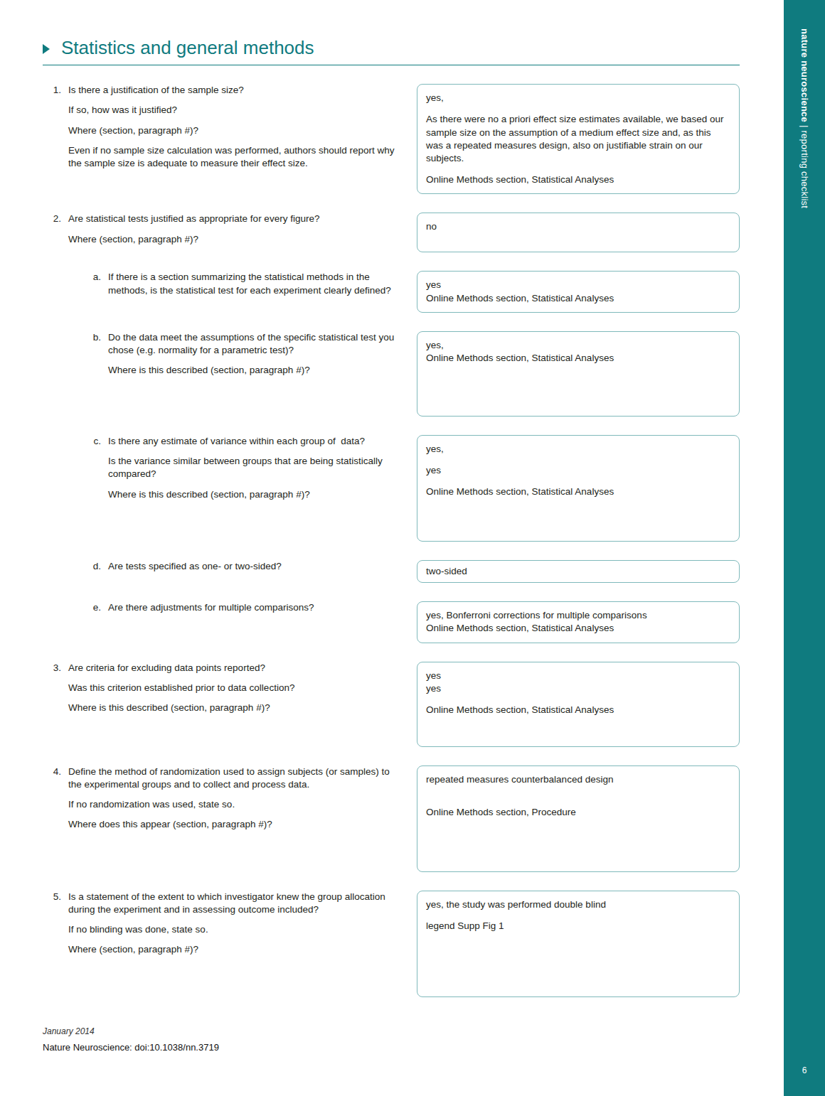nature neuroscience | reporting checklist
6
Statistics and general methods
1.
Is there a justification of the sample size?
If so, how was it justified?
Where (section, paragraph #)?
Even if no sample size calculation was performed, authors should report why the sample size is adequate to measure their effect size.
yes,
As there were no a priori effect size estimates available, we based our sample size on the assumption of a medium effect size and, as this was a repeated measures design, also on justifiable strain on our subjects.
Online Methods section, Statistical Analyses
2.
Are statistical tests justified as appropriate for every figure?
Where (section, paragraph #)?
no
a.
If there is a section summarizing the statistical methods in the methods, is the statistical test for each experiment clearly defined?
yes
Online Methods section, Statistical Analyses
b.
Do the data meet the assumptions of the specific statistical test you chose (e.g. normality for a parametric test)?
Where is this described (section, paragraph #)?
yes,
Online Methods section, Statistical Analyses
c.
Is there any estimate of variance within each group of data?
Is the variance similar between groups that are being statistically compared?
Where is this described (section, paragraph #)?
yes,
yes
Online Methods section, Statistical Analyses
d.
Are tests specified as one- or two-sided?
two-sided
e.
Are there adjustments for multiple comparisons?
yes, Bonferroni corrections for multiple comparisons
Online Methods section, Statistical Analyses
3.
Are criteria for excluding data points reported?
Was this criterion established prior to data collection?
Where is this described (section, paragraph #)?
yes
yes
Online Methods section, Statistical Analyses
4.
Define the method of randomization used to assign subjects (or samples) to the experimental groups and to collect and process data.
If no randomization was used, state so.
Where does this appear (section, paragraph #)?
repeated measures counterbalanced design
Online Methods section, Procedure
5.
Is a statement of the extent to which investigator knew the group allocation during the experiment and in assessing outcome included?
If no blinding was done, state so.
Where (section, paragraph #)?
yes, the study was performed double blind
legend Supp Fig 1
January 2014
Nature Neuroscience: doi:10.1038/nn.3719